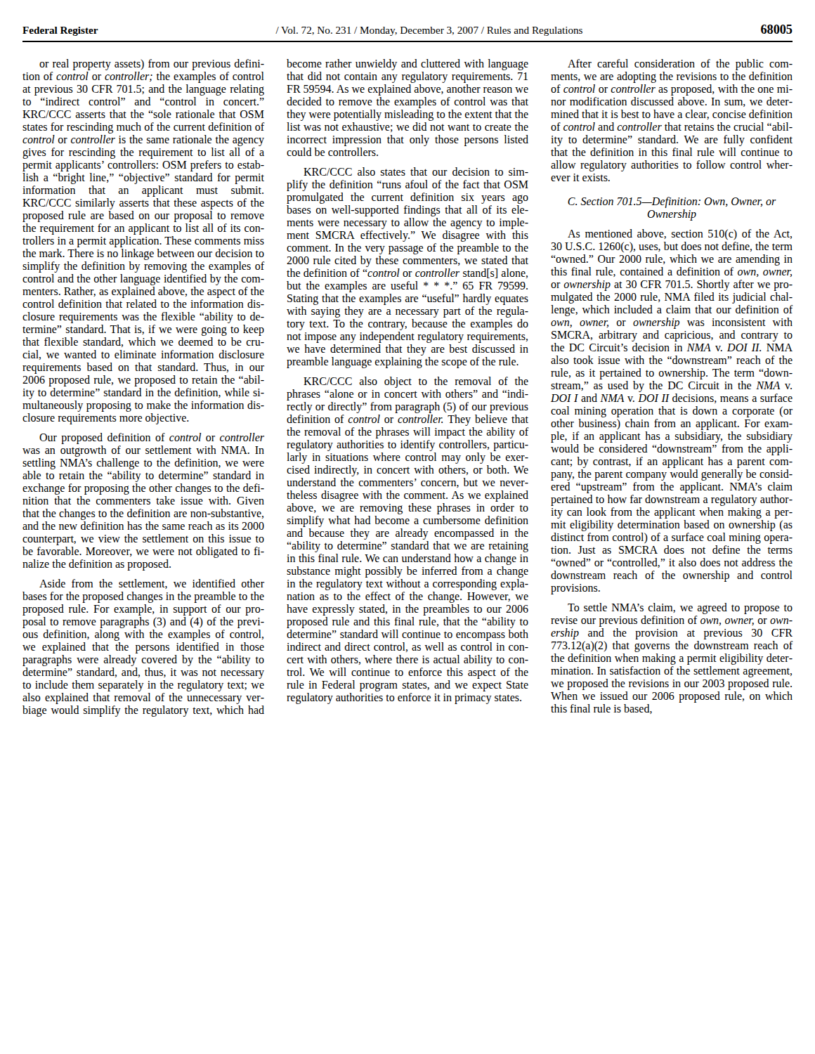Federal Register / Vol. 72, No. 231 / Monday, December 3, 2007 / Rules and Regulations 68005
or real property assets) from our previous definition of control or controller; the examples of control at previous 30 CFR 701.5; and the language relating to “indirect control” and “control in concert.” KRC/CCC asserts that the “sole rationale that OSM states for rescinding much of the current definition of control or controller is the same rationale the agency gives for rescinding the requirement to list all of a permit applicants’ controllers: OSM prefers to establish a “bright line,” “objective” standard for permit information that an applicant must submit. KRC/CCC similarly asserts that these aspects of the proposed rule are based on our proposal to remove the requirement for an applicant to list all of its controllers in a permit application. These comments miss the mark. There is no linkage between our decision to simplify the definition by removing the examples of control and the other language identified by the commenters. Rather, as explained above, the aspect of the control definition that related to the information disclosure requirements was the flexible “ability to determine” standard. That is, if we were going to keep that flexible standard, which we deemed to be crucial, we wanted to eliminate information disclosure requirements based on that standard. Thus, in our 2006 proposed rule, we proposed to retain the “ability to determine” standard in the definition, while simultaneously proposing to make the information disclosure requirements more objective.
Our proposed definition of control or controller was an outgrowth of our settlement with NMA. In settling NMA’s challenge to the definition, we were able to retain the “ability to determine” standard in exchange for proposing the other changes to the definition that the commenters take issue with. Given that the changes to the definition are non-substantive, and the new definition has the same reach as its 2000 counterpart, we view the settlement on this issue to be favorable. Moreover, we were not obligated to finalize the definition as proposed.
Aside from the settlement, we identified other bases for the proposed changes in the preamble to the proposed rule. For example, in support of our proposal to remove paragraphs (3) and (4) of the previous definition, along with the examples of control, we explained that the persons identified in those paragraphs were already covered by the “ability to determine” standard, and, thus, it was not necessary to include them separately in the regulatory text; we also explained that removal of the unnecessary verbiage would simplify the regulatory text, which had become rather unwieldy and cluttered with language that did not contain any regulatory requirements. 71 FR 59594. As we explained above, another reason we decided to remove the examples of control was that they were potentially misleading to the extent that the list was not exhaustive; we did not want to create the incorrect impression that only those persons listed could be controllers.
KRC/CCC also states that our decision to simplify the definition “runs afoul of the fact that OSM promulgated the current definition six years ago bases on well-supported findings that all of its elements were necessary to allow the agency to implement SMCRA effectively.” We disagree with this comment. In the very passage of the preamble to the 2000 rule cited by these commenters, we stated that the definition of “control or controller stand[s] alone, but the examples are useful * * *.” 65 FR 79599. Stating that the examples are “useful” hardly equates with saying they are a necessary part of the regulatory text. To the contrary, because the examples do not impose any independent regulatory requirements, we have determined that they are best discussed in preamble language explaining the scope of the rule.
KRC/CCC also object to the removal of the phrases “alone or in concert with others” and “indirectly or directly” from paragraph (5) of our previous definition of control or controller. They believe that the removal of the phrases will impact the ability of regulatory authorities to identify controllers, particularly in situations where control may only be exercised indirectly, in concert with others, or both. We understand the commenters’ concern, but we nevertheless disagree with the comment. As we explained above, we are removing these phrases in order to simplify what had become a cumbersome definition and because they are already encompassed in the “ability to determine” standard that we are retaining in this final rule. We can understand how a change in substance might possibly be inferred from a change in the regulatory text without a corresponding explanation as to the effect of the change. However, we have expressly stated, in the preambles to our 2006 proposed rule and this final rule, that the “ability to determine” standard will continue to encompass both indirect and direct control, as well as control in concert with others, where there is actual ability to control. We will continue to enforce this aspect of the rule in Federal program states, and we expect State regulatory authorities to enforce it in primacy states.
After careful consideration of the public comments, we are adopting the revisions to the definition of control or controller as proposed, with the one minor modification discussed above. In sum, we determined that it is best to have a clear, concise definition of control and controller that retains the crucial “ability to determine” standard. We are fully confident that the definition in this final rule will continue to allow regulatory authorities to follow control wherever it exists.
C. Section 701.5—Definition: Own, Owner, or Ownership
As mentioned above, section 510(c) of the Act, 30 U.S.C. 1260(c), uses, but does not define, the term “owned.” Our 2000 rule, which we are amending in this final rule, contained a definition of own, owner, or ownership at 30 CFR 701.5. Shortly after we promulgated the 2000 rule, NMA filed its judicial challenge, which included a claim that our definition of own, owner, or ownership was inconsistent with SMCRA, arbitrary and capricious, and contrary to the DC Circuit’s decision in NMA v. DOI II. NMA also took issue with the “downstream” reach of the rule, as it pertained to ownership. The term “downstream,” as used by the DC Circuit in the NMA v. DOI I and NMA v. DOI II decisions, means a surface coal mining operation that is down a corporate (or other business) chain from an applicant. For example, if an applicant has a subsidiary, the subsidiary would be considered “downstream” from the applicant; by contrast, if an applicant has a parent company, the parent company would generally be considered “upstream” from the applicant. NMA’s claim pertained to how far downstream a regulatory authority can look from the applicant when making a permit eligibility determination based on ownership (as distinct from control) of a surface coal mining operation. Just as SMCRA does not define the terms “owned” or “controlled,” it also does not address the downstream reach of the ownership and control provisions.
To settle NMA’s claim, we agreed to propose to revise our previous definition of own, owner, or ownership and the provision at previous 30 CFR 773.12(a)(2) that governs the downstream reach of the definition when making a permit eligibility determination. In satisfaction of the settlement agreement, we proposed the revisions in our 2003 proposed rule. When we issued our 2006 proposed rule, on which this final rule is based,